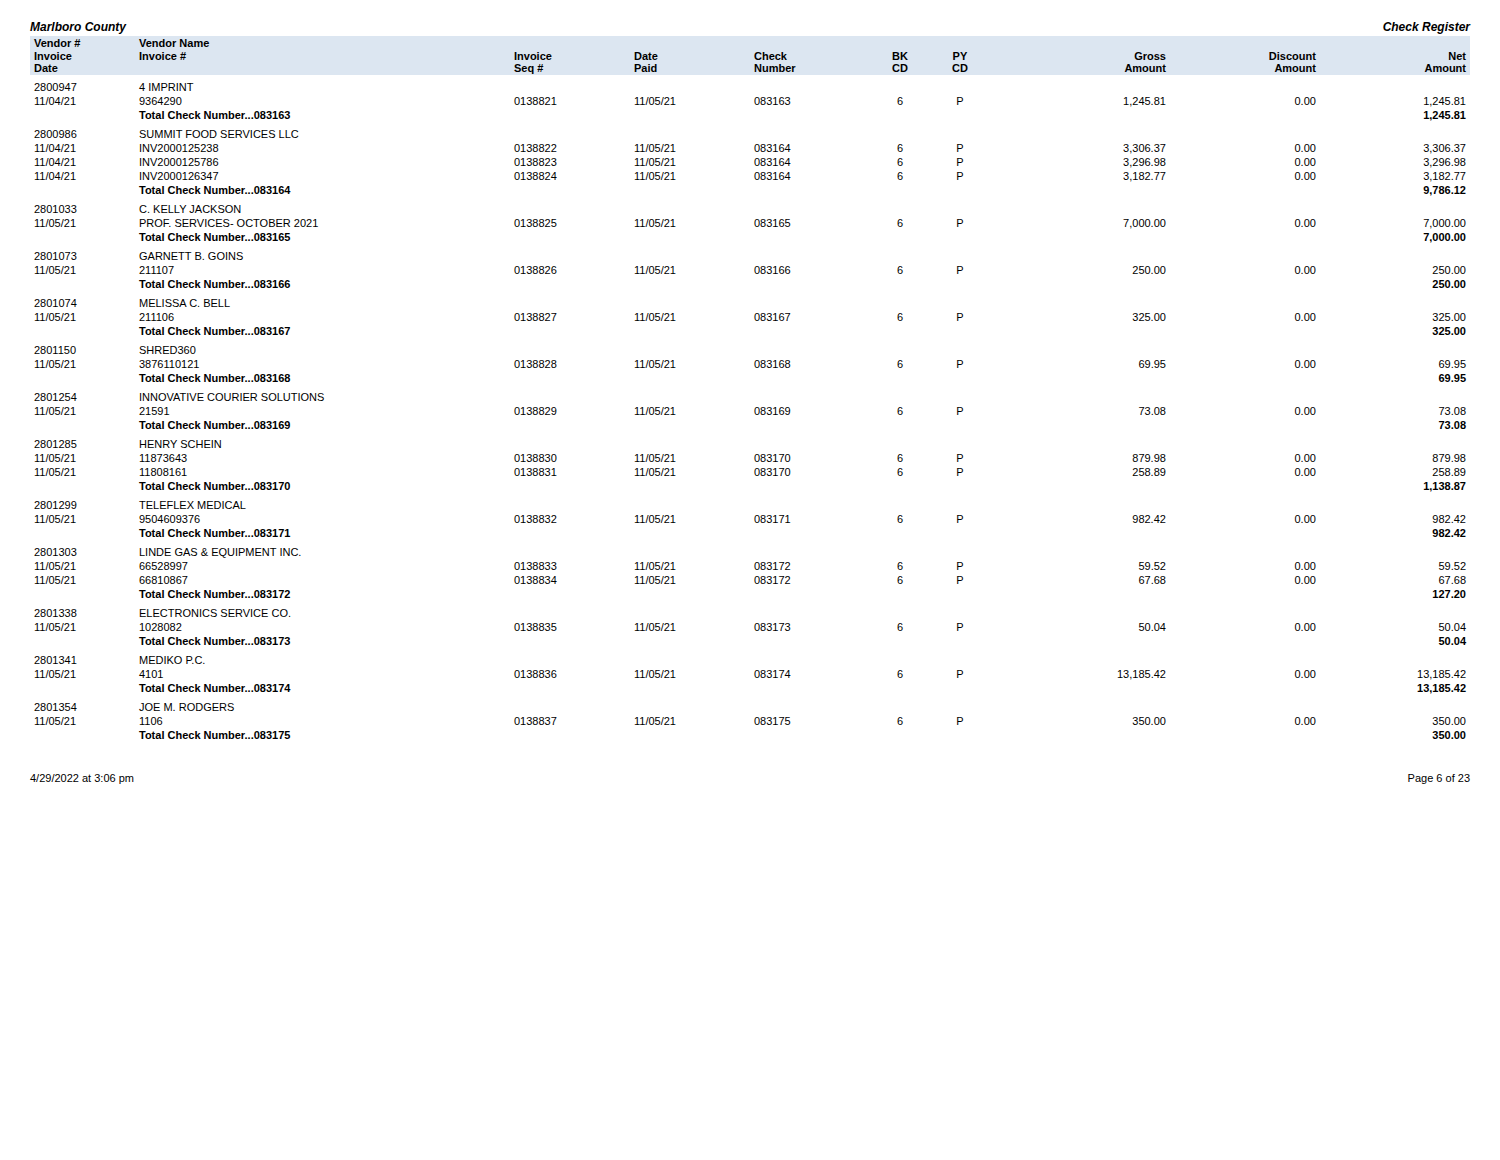Marlboro County Check Register
| Vendor # | Vendor Name | | | | | | | |
| --- | --- | --- | --- | --- | --- | --- | --- | --- |
| Invoice Date | Invoice # | Invoice Seq # | Date Paid | Check Number | BK CD | PY CD | Gross Amount | Discount Amount | Net Amount |
| 2800947 | 4 IMPRINT |
| 11/04/21 | 9364290 | 0138821 | 11/05/21 | 083163 | 6 | P | 1,245.81 | 0.00 | 1,245.81 |
| | Total Check Number...083163 | | | | | | | | 1,245.81 |
| 2800986 | SUMMIT FOOD SERVICES LLC |
| 11/04/21 | INV2000125238 | 0138822 | 11/05/21 | 083164 | 6 | P | 3,306.37 | 0.00 | 3,306.37 |
| 11/04/21 | INV2000125786 | 0138823 | 11/05/21 | 083164 | 6 | P | 3,296.98 | 0.00 | 3,296.98 |
| 11/04/21 | INV2000126347 | 0138824 | 11/05/21 | 083164 | 6 | P | 3,182.77 | 0.00 | 3,182.77 |
| | Total Check Number...083164 | | | | | | | | 9,786.12 |
| 2801033 | C. KELLY JACKSON |
| 11/05/21 | PROF. SERVICES- OCTOBER 2021 | 0138825 | 11/05/21 | 083165 | 6 | P | 7,000.00 | 0.00 | 7,000.00 |
| | Total Check Number...083165 | | | | | | | | 7,000.00 |
| 2801073 | GARNETT B. GOINS |
| 11/05/21 | 211107 | 0138826 | 11/05/21 | 083166 | 6 | P | 250.00 | 0.00 | 250.00 |
| | Total Check Number...083166 | | | | | | | | 250.00 |
| 2801074 | MELISSA C. BELL |
| 11/05/21 | 211106 | 0138827 | 11/05/21 | 083167 | 6 | P | 325.00 | 0.00 | 325.00 |
| | Total Check Number...083167 | | | | | | | | 325.00 |
| 2801150 | SHRED360 |
| 11/05/21 | 3876110121 | 0138828 | 11/05/21 | 083168 | 6 | P | 69.95 | 0.00 | 69.95 |
| | Total Check Number...083168 | | | | | | | | 69.95 |
| 2801254 | INNOVATIVE COURIER SOLUTIONS |
| 11/05/21 | 21591 | 0138829 | 11/05/21 | 083169 | 6 | P | 73.08 | 0.00 | 73.08 |
| | Total Check Number...083169 | | | | | | | | 73.08 |
| 2801285 | HENRY SCHEIN |
| 11/05/21 | 11873643 | 0138830 | 11/05/21 | 083170 | 6 | P | 879.98 | 0.00 | 879.98 |
| 11/05/21 | 11808161 | 0138831 | 11/05/21 | 083170 | 6 | P | 258.89 | 0.00 | 258.89 |
| | Total Check Number...083170 | | | | | | | | 1,138.87 |
| 2801299 | TELEFLEX MEDICAL |
| 11/05/21 | 9504609376 | 0138832 | 11/05/21 | 083171 | 6 | P | 982.42 | 0.00 | 982.42 |
| | Total Check Number...083171 | | | | | | | | 982.42 |
| 2801303 | LINDE GAS & EQUIPMENT INC. |
| 11/05/21 | 66528997 | 0138833 | 11/05/21 | 083172 | 6 | P | 59.52 | 0.00 | 59.52 |
| 11/05/21 | 66810867 | 0138834 | 11/05/21 | 083172 | 6 | P | 67.68 | 0.00 | 67.68 |
| | Total Check Number...083172 | | | | | | | | 127.20 |
| 2801338 | ELECTRONICS SERVICE CO. |
| 11/05/21 | 1028082 | 0138835 | 11/05/21 | 083173 | 6 | P | 50.04 | 0.00 | 50.04 |
| | Total Check Number...083173 | | | | | | | | 50.04 |
| 2801341 | MEDIKO P.C. |
| 11/05/21 | 4101 | 0138836 | 11/05/21 | 083174 | 6 | P | 13,185.42 | 0.00 | 13,185.42 |
| | Total Check Number...083174 | | | | | | | | 13,185.42 |
| 2801354 | JOE M. RODGERS |
| 11/05/21 | 1106 | 0138837 | 11/05/21 | 083175 | 6 | P | 350.00 | 0.00 | 350.00 |
| | Total Check Number...083175 | | | | | | | | 350.00 |
4/29/2022 at 3:06 pm Page 6 of 23